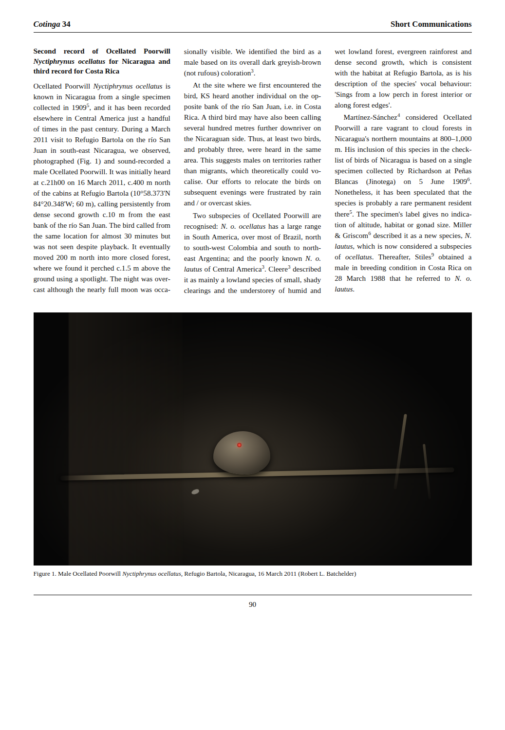Cotinga 34
Short Communications
Second record of Ocellated Poorwill Nyctiphrynus ocellatus for Nicaragua and third record for Costa Rica
Ocellated Poorwill Nyctiphrynus ocellatus is known in Nicaragua from a single specimen collected in 19095, and it has been recorded elsewhere in Central America just a handful of times in the past century. During a March 2011 visit to Refugio Bartola on the río San Juan in south-east Nicaragua, we observed, photographed (Fig. 1) and sound-recorded a male Ocellated Poorwill. It was initially heard at c.21h00 on 16 March 2011, c.400 m north of the cabins at Refugio Bartola (10°58.373'N 84°20.348'W; 60 m), calling persistently from dense second growth c.10 m from the east bank of the río San Juan. The bird called from the same location for almost 30 minutes but was not seen despite playback. It eventually moved 200 m north into more closed forest, where we found it perched c.1.5 m above the ground using a spotlight. The night was overcast although the nearly full moon was occasionally visible. We identified the bird as a male based on its overall dark greyish-brown (not rufous) coloration3.
At the site where we first encountered the bird, KS heard another individual on the opposite bank of the río San Juan, i.e. in Costa Rica. A third bird may have also been calling several hundred metres further downriver on the Nicaraguan side. Thus, at least two birds, and probably three, were heard in the same area. This suggests males on territories rather than migrants, which theoretically could vocalise. Our efforts to relocate the birds on subsequent evenings were frustrated by rain and / or overcast skies.
Two subspecies of Ocellated Poorwill are recognised: N. o. ocellatus has a large range in South America, over most of Brazil, north to south-west Colombia and south to north-east Argentina; and the poorly known N. o. lautus of Central America3. Cleere3 described it as mainly a lowland species of small, shady clearings and the understorey of humid and wet lowland forest, evergreen rainforest and dense second growth, which is consistent with the habitat at Refugio Bartola, as is his description of the species' vocal behaviour: 'Sings from a low perch in forest interior or along forest edges'.
Martínez-Sánchez4 considered Ocellated Poorwill a rare vagrant to cloud forests in Nicaragua's northern mountains at 800–1,000 m. His inclusion of this species in the checklist of birds of Nicaragua is based on a single specimen collected by Richardson at Peñas Blancas (Jinotega) on 5 June 19096. Nonetheless, it has been speculated that the species is probably a rare permanent resident there5. The specimen's label gives no indication of altitude, habitat or gonad size. Miller & Griscom6 described it as a new species, N. lautus, which is now considered a subspecies of ocellatus. Thereafter, Stiles9 obtained a male in breeding condition in Costa Rica on 28 March 1988 that he referred to N. o. lautus.
Figure 1. Male Ocellated Poorwill Nyctiphrynus ocellatus, Refugio Bartola, Nicaragua, 16 March 2011 (Robert L. Batchelder)
90